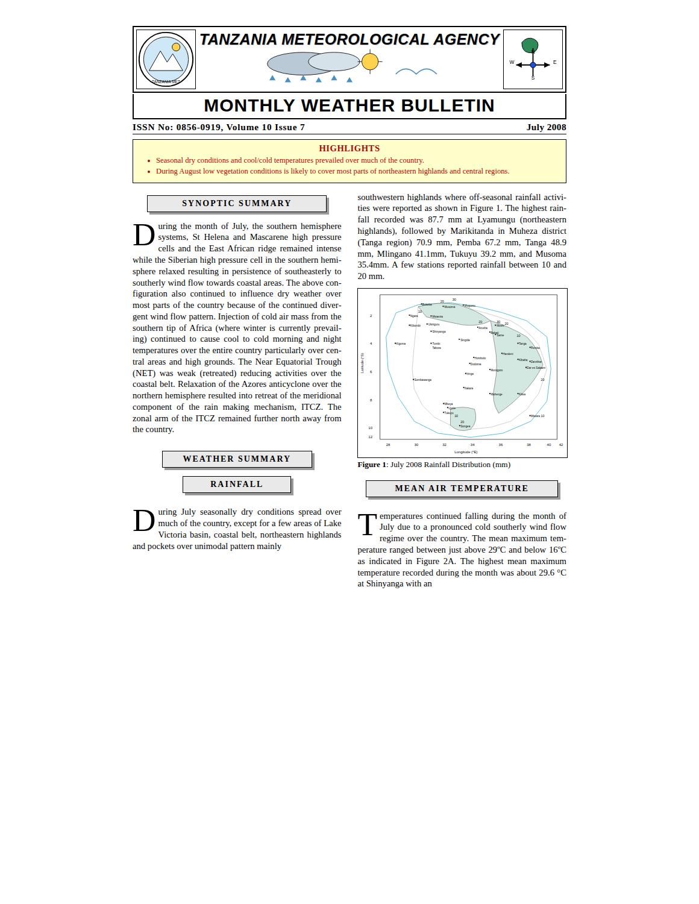TANZANIA METEOROLOGICAL AGENCY
MONTHLY WEATHER BULLETIN
ISSN No: 0856-0919, Volume 10 Issue 7 July 2008
HIGHLIGHTS
Seasonal dry conditions and cool/cold temperatures prevailed over much of the country.
During August low vegetation conditions is likely to cover most parts of northeastern highlands and central regions.
SYNOPTIC SUMMARY
During the month of July, the southern hemisphere systems, St Helena and Mascarene high pressure cells and the East African ridge remained intense while the Siberian high pressure cell in the southern hemisphere relaxed resulting in persistence of southeasterly to southerly wind flow towards coastal areas. The above configuration also continued to influence dry weather over most parts of the country because of the continued divergent wind flow pattern. Injection of cold air mass from the southern tip of Africa (where winter is currently prevailing) continued to cause cool to cold morning and night temperatures over the entire country particularly over central areas and high grounds. The Near Equatorial Trough (NET) was weak (retreated) reducing activities over the coastal belt. Relaxation of the Azores anticyclone over the northern hemisphere resulted into retreat of the meridional component of the rain making mechanism, ITCZ. The zonal arm of the ITCZ remained further north away from the country.
WEATHER SUMMARY
RAINFALL
During July seasonally dry conditions spread over much of the country, except for a few areas of Lake Victoria basin, coastal belt, northeastern highlands and pockets over unimodal pattern mainly
southwestern highlands where off-seasonal rainfall activities were reported as shown in Figure 1. The highest rainfall recorded was 87.7 mm at Lyamungu (northeastern highlands), followed by Marikitanda in Muheza district (Tanga region) 70.9 mm, Pemba 67.2 mm, Tanga 48.9 mm, Mlingano 41.1mm, Tukuyu 39.2 mm, and Musoma 35.4mm. A few stations reported rainfall between 10 and 20 mm.
Figure 1: July 2008 Rainfall Distribution (mm)
MEAN AIR TEMPERATURE
Temperatures continued falling during the month of July due to a pronounced cold southerly wind flow regime over the country. The mean maximum temperature ranged between just above 29ºC and below 16ºC as indicated in Figure 2A. The highest mean maximum temperature recorded during the month was about 29.6 °C at Shinyanga with an